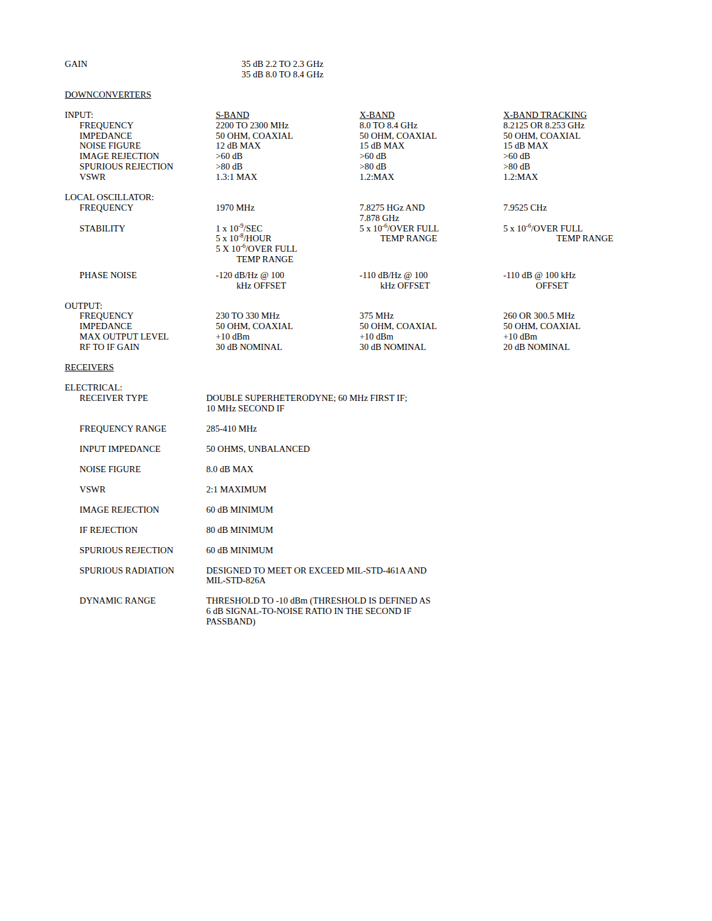| GAIN | 35 dB 2.2 TO 2.3 GHz |
| | 35 dB 8.0 TO 8.4 GHz |
DOWNCONVERTERS
| INPUT: | S-BAND | X-BAND | X-BAND TRACKING |
| FREQUENCY | 2200 TO 2300 MHz | 8.0 TO 8.4 GHz | 8.2125 OR 8.253 GHz |
| IMPEDANCE | 50 OHM, COAXIAL | 50 OHM, COAXIAL | 50 OHM, COAXIAL |
| NOISE FIGURE | 12 dB MAX | 15 dB MAX | 15 dB MAX |
| IMAGE REJECTION | >60 dB | >60 dB | >60 dB |
| SPURIOUS REJECTION | >80 dB | >80 dB | >80 dB |
| VSWR | 1.3:1 MAX | 1.2:MAX | 1.2:MAX |
| LOCAL OSCILLATOR: | | | |
| FREQUENCY | 1970 MHz | 7.8275 HGz AND | 7.9525 CHz |
| | | 7.878 GHz | |
| STABILITY | 1 x 10 -9 /SEC | 5 x 10 -6 /OVER FULL | 5 x 10 -6 /OVER FULL |
| | 5 x 10 -8 /HOUR | TEMP RANGE | TEMP RANGE |
| | 5 X 10 -6 /OVER FULL | | |
| | TEMP RANGE | | |
| PHASE NOISE | -120 dB/Hz @ 100 | -110 dB/Hz @ 100 | -110 dB @ 100 kHz |
| | kHz OFFSET | kHz OFFSET | OFFSET |
| OUTPUT: | | | |
| FREQUENCY | 230 TO 330 MHz | 375 MHz | 260 OR 300.5 MHz |
| IMPEDANCE | 50 OHM, COAXIAL | 50 OHM, COAXIAL | 50 OHM, COAXIAL |
| MAX OUTPUT LEVEL | +10 dBm | +10 dBm | +10 dBm |
| RF TO IF GAIN | 30 dB NOMINAL | 30 dB NOMINAL | 20 dB NOMINAL |
RECEIVERS
| ELECTRICAL: | |
| RECEIVER TYPE | DOUBLE SUPERHETERODYNE; 60 MHz FIRST IF; |
| | 10 MHz SECOND IF |
| FREQUENCY RANGE | 285-410 MHz |
| INPUT IMPEDANCE | 50 OHMS, UNBALANCED |
| NOISE FIGURE | 8.0 dB MAX |
| VSWR | 2:1 MAXIMUM |
| IMAGE REJECTION | 60 dB MINIMUM |
| IF REJECTION | 80 dB MINIMUM |
| SPURIOUS REJECTION | 60 dB MINIMUM |
| SPURIOUS RADIATION | DESIGNED TO MEET OR EXCEED MIL-STD-461A AND |
| | MIL-STD-826A |
| DYNAMIC RANGE | THRESHOLD TO -10 dBm (THRESHOLD IS DEFINED AS |
| | 6 dB SIGNAL-TO-NOISE RATIO IN THE SECOND IF |
| | PASSBAND) |